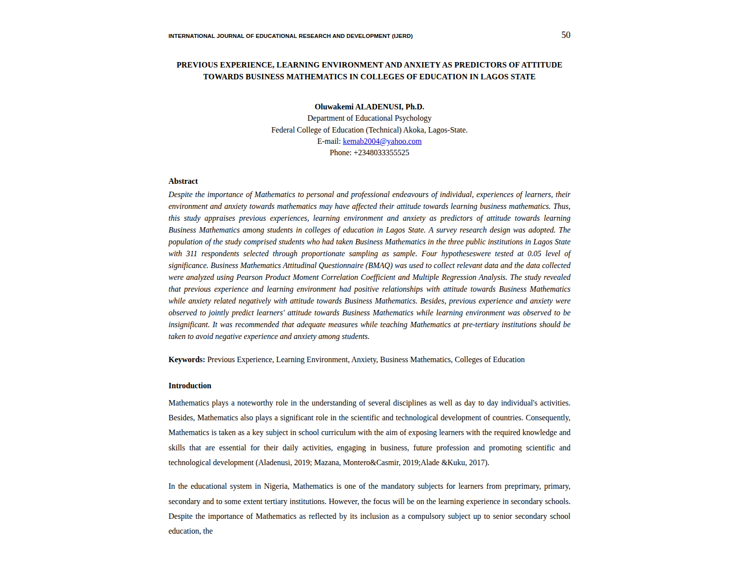INTERNATIONAL JOURNAL OF EDUCATIONAL RESEARCH AND DEVELOPMENT (IJERD) 50
Previous Experience, Learning Environment and Anxiety as Predictors of Attitude Towards Business Mathematics in Colleges of Education in Lagos State
Oluwakemi ALADENUSI, Ph.D.
Department of Educational Psychology
Federal College of Education (Technical) Akoka, Lagos-State.
E-mail: kemab2004@yahoo.com
Phone: +2348033355525
Abstract
Despite the importance of Mathematics to personal and professional endeavours of individual, experiences of learners, their environment and anxiety towards mathematics may have affected their attitude towards learning business mathematics. Thus, this study appraises previous experiences, learning environment and anxiety as predictors of attitude towards learning Business Mathematics among students in colleges of education in Lagos State. A survey research design was adopted. The population of the study comprised students who had taken Business Mathematics in the three public institutions in Lagos State with 311 respondents selected through proportionate sampling as sample. Four hypotheseswere tested at 0.05 level of significance. Business Mathematics Attitudinal Questionnaire (BMAQ) was used to collect relevant data and the data collected were analyzed using Pearson Product Moment Correlation Coefficient and Multiple Regression Analysis. The study revealed that previous experience and learning environment had positive relationships with attitude towards Business Mathematics while anxiety related negatively with attitude towards Business Mathematics. Besides, previous experience and anxiety were observed to jointly predict learners' attitude towards Business Mathematics while learning environment was observed to be insignificant. It was recommended that adequate measures while teaching Mathematics at pre-tertiary institutions should be taken to avoid negative experience and anxiety among students.
Keywords: Previous Experience, Learning Environment, Anxiety, Business Mathematics, Colleges of Education
Introduction
Mathematics plays a noteworthy role in the understanding of several disciplines as well as day to day individual's activities. Besides, Mathematics also plays a significant role in the scientific and technological development of countries. Consequently, Mathematics is taken as a key subject in school curriculum with the aim of exposing learners with the required knowledge and skills that are essential for their daily activities, engaging in business, future profession and promoting scientific and technological development (Aladenusi, 2019; Mazana, Montero&Casmir, 2019;Alade &Kuku, 2017).
In the educational system in Nigeria, Mathematics is one of the mandatory subjects for learners from preprimary, primary, secondary and to some extent tertiary institutions. However, the focus will be on the learning experience in secondary schools. Despite the importance of Mathematics as reflected by its inclusion as a compulsory subject up to senior secondary school education, the